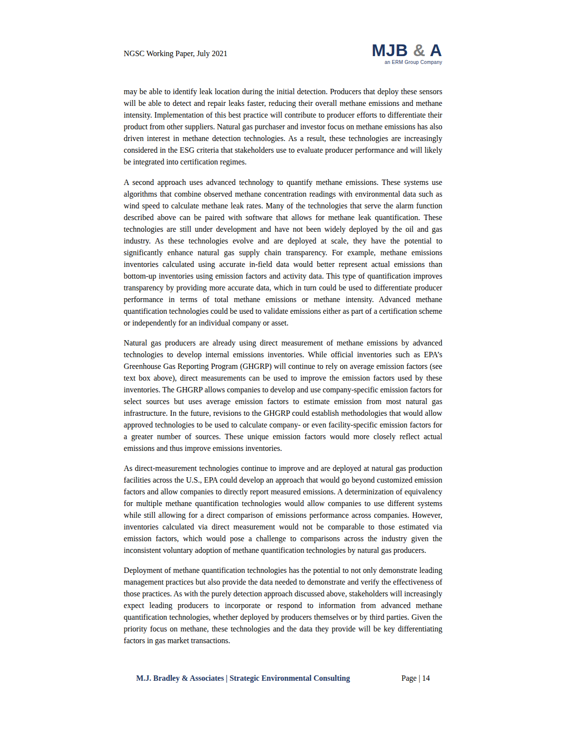NGSC Working Paper, July 2021
MJB & A
an ERM Group Company
may be able to identify leak location during the initial detection. Producers that deploy these sensors will be able to detect and repair leaks faster, reducing their overall methane emissions and methane intensity. Implementation of this best practice will contribute to producer efforts to differentiate their product from other suppliers. Natural gas purchaser and investor focus on methane emissions has also driven interest in methane detection technologies. As a result, these technologies are increasingly considered in the ESG criteria that stakeholders use to evaluate producer performance and will likely be integrated into certification regimes.
A second approach uses advanced technology to quantify methane emissions. These systems use algorithms that combine observed methane concentration readings with environmental data such as wind speed to calculate methane leak rates. Many of the technologies that serve the alarm function described above can be paired with software that allows for methane leak quantification. These technologies are still under development and have not been widely deployed by the oil and gas industry. As these technologies evolve and are deployed at scale, they have the potential to significantly enhance natural gas supply chain transparency. For example, methane emissions inventories calculated using accurate in-field data would better represent actual emissions than bottom-up inventories using emission factors and activity data. This type of quantification improves transparency by providing more accurate data, which in turn could be used to differentiate producer performance in terms of total methane emissions or methane intensity. Advanced methane quantification technologies could be used to validate emissions either as part of a certification scheme or independently for an individual company or asset.
Natural gas producers are already using direct measurement of methane emissions by advanced technologies to develop internal emissions inventories. While official inventories such as EPA’s Greenhouse Gas Reporting Program (GHGRP) will continue to rely on average emission factors (see text box above), direct measurements can be used to improve the emission factors used by these inventories. The GHGRP allows companies to develop and use company-specific emission factors for select sources but uses average emission factors to estimate emission from most natural gas infrastructure. In the future, revisions to the GHGRP could establish methodologies that would allow approved technologies to be used to calculate company- or even facility-specific emission factors for a greater number of sources. These unique emission factors would more closely reflect actual emissions and thus improve emissions inventories.
As direct-measurement technologies continue to improve and are deployed at natural gas production facilities across the U.S., EPA could develop an approach that would go beyond customized emission factors and allow companies to directly report measured emissions. A determinization of equivalency for multiple methane quantification technologies would allow companies to use different systems while still allowing for a direct comparison of emissions performance across companies. However, inventories calculated via direct measurement would not be comparable to those estimated via emission factors, which would pose a challenge to comparisons across the industry given the inconsistent voluntary adoption of methane quantification technologies by natural gas producers.
Deployment of methane quantification technologies has the potential to not only demonstrate leading management practices but also provide the data needed to demonstrate and verify the effectiveness of those practices. As with the purely detection approach discussed above, stakeholders will increasingly expect leading producers to incorporate or respond to information from advanced methane quantification technologies, whether deployed by producers themselves or by third parties. Given the priority focus on methane, these technologies and the data they provide will be key differentiating factors in gas market transactions.
M.J. Bradley & Associates | Strategic Environmental Consulting
Page | 14